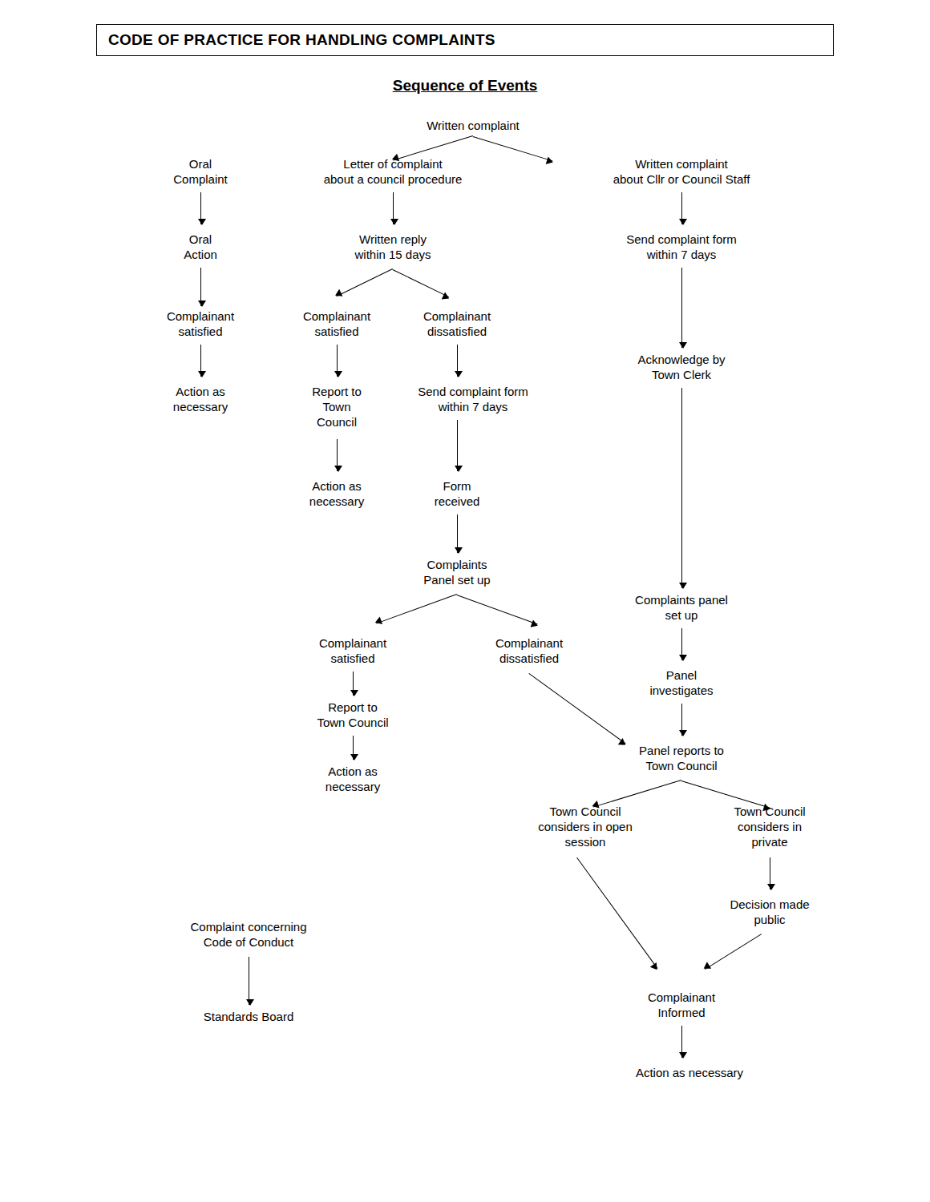CODE OF PRACTICE FOR HANDLING COMPLAINTS
Sequence of Events
Written complaint
Oral
Complaint
Letter of complaint
about a council procedure
Written complaint
about Cllr or Council Staff
Oral
Action
Written reply
within 15 days
Send complaint form
within 7 days
Complainant
satisfied
Complainant
satisfied
Complainant
dissatisfied
Acknowledge by
Town Clerk
Action as
necessary
Report to
Town
Council
Send complaint form
within 7 days
Action as
necessary
Form
received
Complaints
Panel set up
Complaints panel
set up
Complainant
satisfied
Complainant
dissatisfied
Panel
investigates
Report to
Town Council
Action as
necessary
Panel reports to
Town Council
Town Council
considers in open
session
Town Council
considers in
private
Decision made
public
Complaint concerning
Code of Conduct
Standards Board
Complainant
Informed
Action as necessary